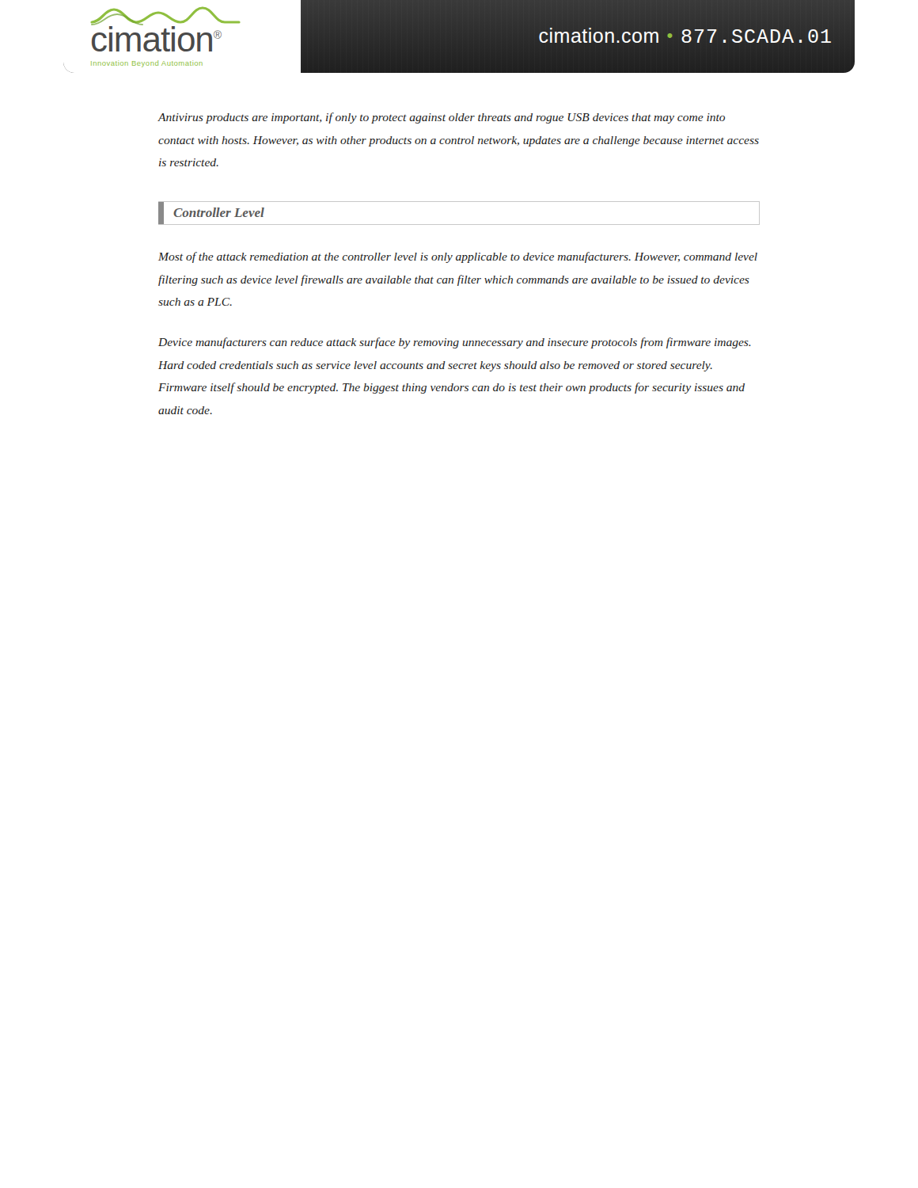cimation®
Innovation Beyond Automation
cimation.com•877.SCADA.01
Antivirus products are important, if only to protect against older threats and rogue USB devices that may come into contact with hosts. However, as with other products on a control network, updates are a challenge because internet access is restricted.
Controller Level
Most of the attack remediation at the controller level is only applicable to device manufacturers. However, command level filtering such as device level firewalls are available that can filter which commands are available to be issued to devices such as a PLC.
Device manufacturers can reduce attack surface by removing unnecessary and insecure protocols from firmware images. Hard coded credentials such as service level accounts and secret keys should also be removed or stored securely. Firmware itself should be encrypted. The biggest thing vendors can do is test their own products for security issues and audit code.